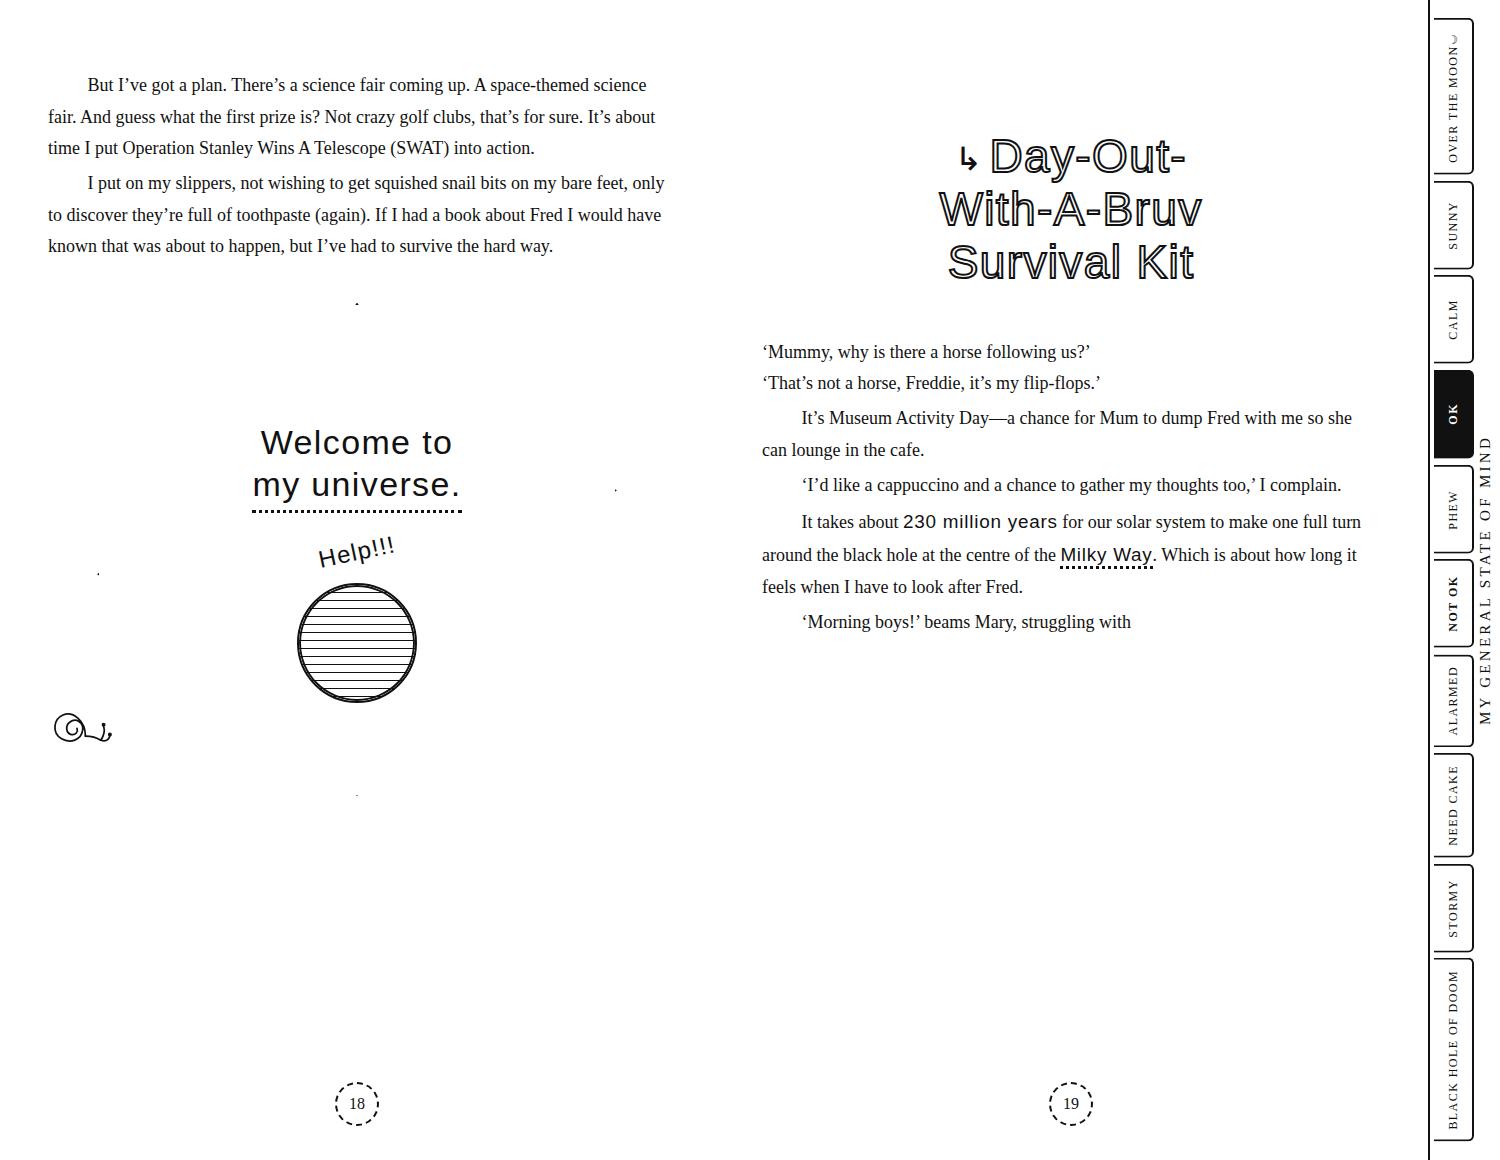But I’ve got a plan. There’s a science fair coming up. A space-themed science fair. And guess what the first prize is? Not crazy golf clubs, that’s for sure. It’s about time I put Operation Stanley Wins A Telescope (SWAT) into action.
I put on my slippers, not wishing to get squished snail bits on my bare feet, only to discover they’re full of toothpaste (again). If I had a book about Fred I would have known that was about to happen, but I’ve had to survive the hard way.
Welcome to
my universe.
Help!!!
18
↳Day-Out-
With-A-Bruv
Survival Kit
‘Mummy, why is there a horse following us?’
‘That’s not a horse, Freddie, it’s my flip-flops.’
It’s Museum Activity Day—a chance for Mum to dump Fred with me so she can lounge in the cafe.
‘I’d like a cappuccino and a chance to gather my thoughts too,’ I complain.
It takes about 230 million years for our solar system to make one full turn around the black hole at the centre of the Milky Way. Which is about how long it feels when I have to look after Fred.
‘Morning boys!’ beams Mary, struggling with
19
Over the Moon
Sunny
Calm
OK
Phew
Not OK
Alarmed
Need Cake
Stormy
Black Hole of Doom
My General State of Mind